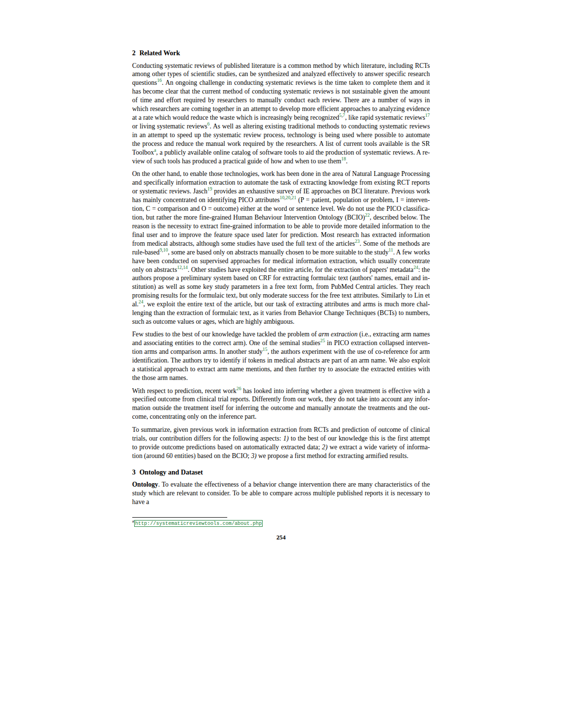2 Related Work
Conducting systematic reviews of published literature is a common method by which literature, including RCTs among other types of scientific studies, can be synthesized and analyzed effectively to answer specific research questions16. An ongoing challenge in conducting systematic reviews is the time taken to complete them and it has become clear that the current method of conducting systematic reviews is not sustainable given the amount of time and effort required by researchers to manually conduct each review. There are a number of ways in which researchers are coming together in an attempt to develop more efficient approaches to analyzing evidence at a rate which would reduce the waste which is increasingly being recognized5,7, like rapid systematic reviews17 or living systematic reviews6. As well as altering existing traditional methods to conducting systematic reviews in an attempt to speed up the systematic review process, technology is being used where possible to automate the process and reduce the manual work required by the researchers. A list of current tools available is the SR Toolboxa, a publicly available online catalog of software tools to aid the production of systematic reviews. A review of such tools has produced a practical guide of how and when to use them18.
On the other hand, to enable those technologies, work has been done in the area of Natural Language Processing and specifically information extraction to automate the task of extracting knowledge from existing RCT reports or systematic reviews. Jasch19 provides an exhaustive survey of IE approaches on BCI literature. Previous work has mainly concentrated on identifying PICO attributes10,20,21 (P = patient, population or problem, I = intervention, C = comparison and O = outcome) either at the word or sentence level. We do not use the PICO classification, but rather the more fine-grained Human Behaviour Intervention Ontology (BCIO)22, described below. The reason is the necessity to extract fine-grained information to be able to provide more detailed information to the final user and to improve the feature space used later for prediction. Most research has extracted information from medical abstracts, although some studies have used the full text of the articles23. Some of the methods are rule-based9,10, some are based only on abstracts manually chosen to be more suitable to the study11. A few works have been conducted on supervised approaches for medical information extraction, which usually concentrate only on abstracts12,14. Other studies have exploited the entire article, for the extraction of papers' metadata24: the authors propose a preliminary system based on CRF for extracting formulaic text (authors' names, email and institution) as well as some key study parameters in a free text form, from PubMed Central articles. They reach promising results for the formulaic text, but only moderate success for the free text attributes. Similarly to Lin et al.24, we exploit the entire text of the article, but our task of extracting attributes and arms is much more challenging than the extraction of formulaic text, as it varies from Behavior Change Techniques (BCTs) to numbers, such as outcome values or ages, which are highly ambiguous.
Few studies to the best of our knowledge have tackled the problem of arm extraction (i.e., extracting arm names and associating entities to the correct arm). One of the seminal studies25 in PICO extraction collapsed intervention arms and comparison arms. In another study15, the authors experiment with the use of co-reference for arm identification. The authors try to identify if tokens in medical abstracts are part of an arm name. We also exploit a statistical approach to extract arm name mentions, and then further try to associate the extracted entities with the those arm names.
With respect to prediction, recent work26 has looked into inferring whether a given treatment is effective with a specified outcome from clinical trial reports. Differently from our work, they do not take into account any information outside the treatment itself for inferring the outcome and manually annotate the treatments and the outcome, concentrating only on the inference part.
To summarize, given previous work in information extraction from RCTs and prediction of outcome of clinical trials, our contribution differs for the following aspects: 1) to the best of our knowledge this is the first attempt to provide outcome predictions based on automatically extracted data; 2) we extract a wide variety of information (around 60 entities) based on the BCIO; 3) we propose a first method for extracting armified results.
3 Ontology and Dataset
Ontology. To evaluate the effectiveness of a behavior change intervention there are many characteristics of the study which are relevant to consider. To be able to compare across multiple published reports it is necessary to have a
ahttp://systematicreviewtools.com/about.php
254